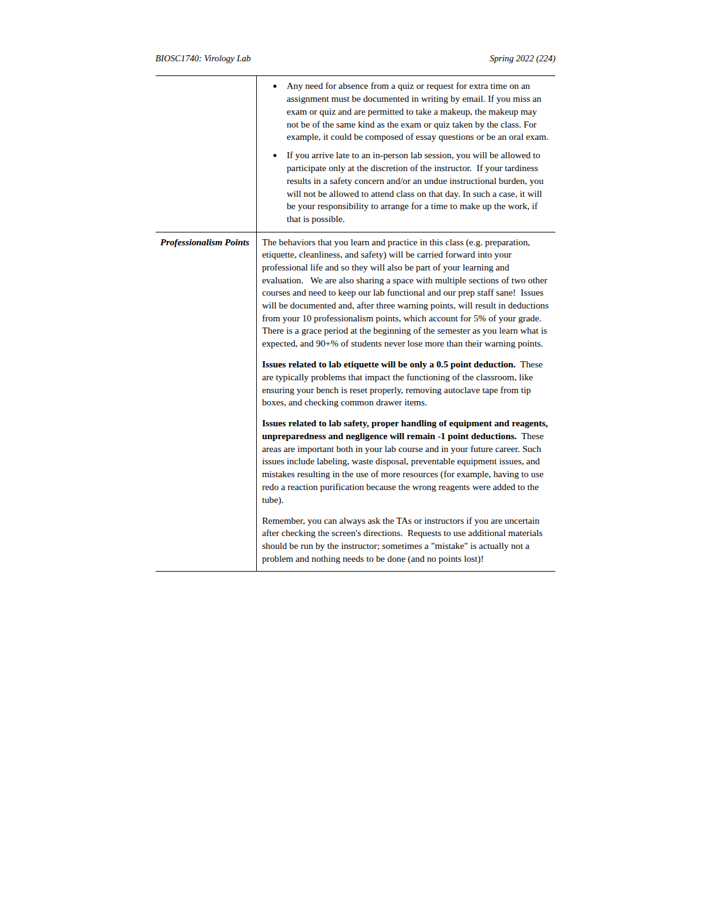BIOSC1740: Virology Lab
Spring 2022 (224)
| | Any need for absence from a quiz or request for extra time on an assignment must be documented in writing by email. If you miss an exam or quiz and are permitted to take a makeup, the makeup may not be of the same kind as the exam or quiz taken by the class. For example, it could be composed of essay questions or be an oral exam. If you arrive late to an in-person lab session, you will be allowed to participate only at the discretion of the instructor. If your tardiness results in a safety concern and/or an undue instructional burden, you will not be allowed to attend class on that day. In such a case, it will be your responsibility to arrange for a time to make up the work, if that is possible. |
| Professionalism Points | The behaviors that you learn and practice in this class (e.g. preparation, etiquette, cleanliness, and safety) will be carried forward into your professional life and so they will also be part of your learning and evaluation. We are also sharing a space with multiple sections of two other courses and need to keep our lab functional and our prep staff sane! Issues will be documented and, after three warning points, will result in deductions from your 10 professionalism points, which account for 5% of your grade. There is a grace period at the beginning of the semester as you learn what is expected, and 90+% of students never lose more than their warning points. Issues related to lab etiquette will be only a 0.5 point deduction. These are typically problems that impact the functioning of the classroom, like ensuring your bench is reset properly, removing autoclave tape from tip boxes, and checking common drawer items. Issues related to lab safety, proper handling of equipment and reagents, unpreparedness and negligence will remain -1 point deductions. These areas are important both in your lab course and in your future career. Such issues include labeling, waste disposal, preventable equipment issues, and mistakes resulting in the use of more resources (for example, having to use redo a reaction purification because the wrong reagents were added to the tube). Remember, you can always ask the TAs or instructors if you are uncertain after checking the screen's directions. Requests to use additional materials should be run by the instructor; sometimes a "mistake" is actually not a problem and nothing needs to be done (and no points lost)! |